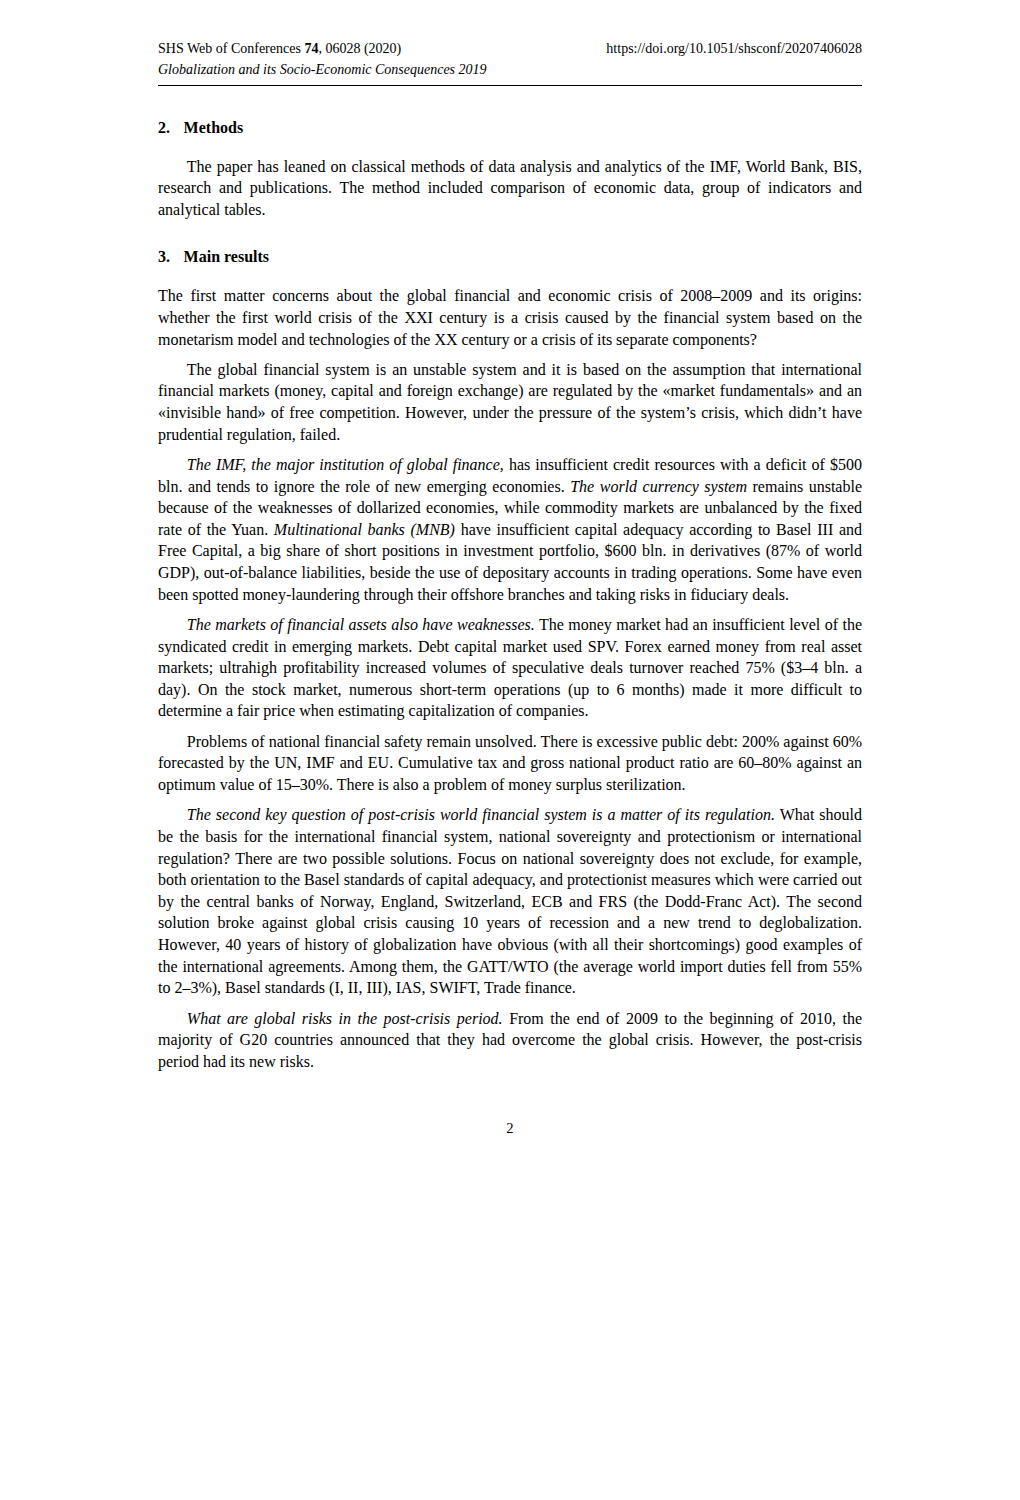SHS Web of Conferences 74, 06028 (2020) https://doi.org/10.1051/shsconf/20207406028
Globalization and its Socio-Economic Consequences 2019
2. Methods
The paper has leaned on classical methods of data analysis and analytics of the IMF, World Bank, BIS, research and publications. The method included comparison of economic data, group of indicators and analytical tables.
3. Main results
The first matter concerns about the global financial and economic crisis of 2008–2009 and its origins: whether the first world crisis of the XXI century is a crisis caused by the financial system based on the monetarism model and technologies of the XX century or a crisis of its separate components?
The global financial system is an unstable system and it is based on the assumption that international financial markets (money, capital and foreign exchange) are regulated by the «market fundamentals» and an «invisible hand» of free competition. However, under the pressure of the system’s crisis, which didn’t have prudential regulation, failed.
The IMF, the major institution of global finance, has insufficient credit resources with a deficit of $500 bln. and tends to ignore the role of new emerging economies. The world currency system remains unstable because of the weaknesses of dollarized economies, while commodity markets are unbalanced by the fixed rate of the Yuan. Multinational banks (MNB) have insufficient capital adequacy according to Basel III and Free Capital, a big share of short positions in investment portfolio, $600 bln. in derivatives (87% of world GDP), out-of-balance liabilities, beside the use of depositary accounts in trading operations. Some have even been spotted money-laundering through their offshore branches and taking risks in fiduciary deals.
The markets of financial assets also have weaknesses. The money market had an insufficient level of the syndicated credit in emerging markets. Debt capital market used SPV. Forex earned money from real asset markets; ultrahigh profitability increased volumes of speculative deals turnover reached 75% ($3–4 bln. a day). On the stock market, numerous short-term operations (up to 6 months) made it more difficult to determine a fair price when estimating capitalization of companies.
Problems of national financial safety remain unsolved. There is excessive public debt: 200% against 60% forecasted by the UN, IMF and EU. Cumulative tax and gross national product ratio are 60–80% against an optimum value of 15–30%. There is also a problem of money surplus sterilization.
The second key question of post-crisis world financial system is a matter of its regulation. What should be the basis for the international financial system, national sovereignty and protectionism or international regulation? There are two possible solutions. Focus on national sovereignty does not exclude, for example, both orientation to the Basel standards of capital adequacy, and protectionist measures which were carried out by the central banks of Norway, England, Switzerland, ECB and FRS (the Dodd-Franc Act). The second solution broke against global crisis causing 10 years of recession and a new trend to deglobalization. However, 40 years of history of globalization have obvious (with all their shortcomings) good examples of the international agreements. Among them, the GATT/WTO (the average world import duties fell from 55% to 2–3%), Basel standards (I, II, III), IAS, SWIFT, Trade finance.
What are global risks in the post-crisis period. From the end of 2009 to the beginning of 2010, the majority of G20 countries announced that they had overcome the global crisis. However, the post-crisis period had its new risks.
2